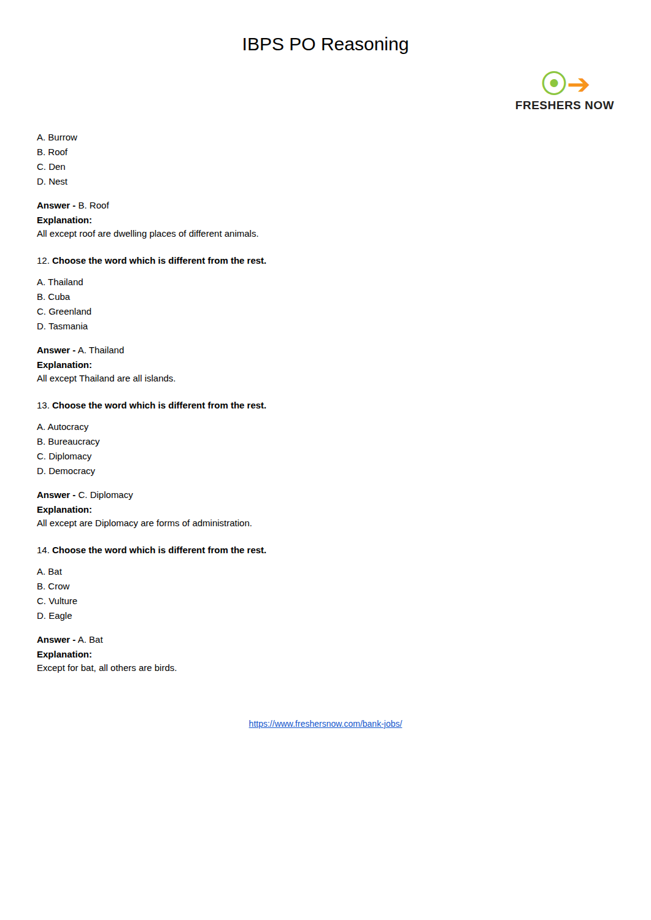IBPS PO Reasoning
⦿➔
FRESHERS NOW
A. Burrow
B. Roof
C. Den
D. Nest
Answer - B. Roof
Explanation:
All except roof are dwelling places of different animals.
12. Choose the word which is different from the rest.
A. Thailand
B. Cuba
C. Greenland
D. Tasmania
Answer - A. Thailand
Explanation:
All except Thailand are all islands.
13. Choose the word which is different from the rest.
A. Autocracy
B. Bureaucracy
C. Diplomacy
D. Democracy
Answer - C. Diplomacy
Explanation:
All except are Diplomacy are forms of administration.
14. Choose the word which is different from the rest.
A. Bat
B. Crow
C. Vulture
D. Eagle
Answer - A. Bat
Explanation:
Except for bat, all others are birds.
https://www.freshersnow.com/bank-jobs/